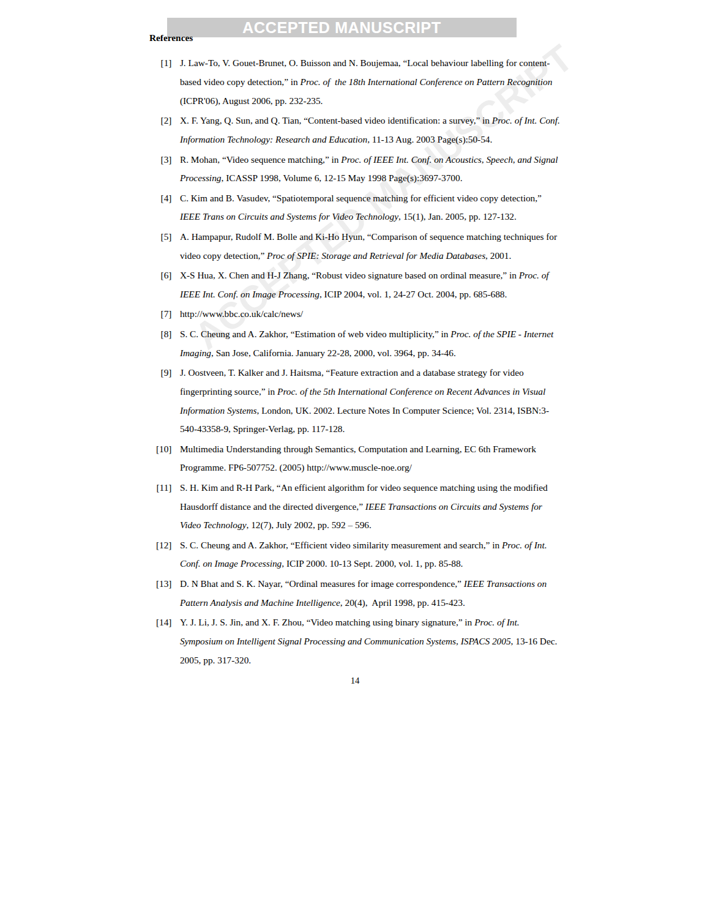ACCEPTED MANUSCRIPT
ACCEPTED MANUSCRIPT
References
[1] J. Law-To, V. Gouet-Brunet, O. Buisson and N. Boujemaa, “Local behaviour labelling for content-based video copy detection,” in Proc. of the 18th International Conference on Pattern Recognition (ICPR'06), August 2006, pp. 232-235.
[2] X. F. Yang, Q. Sun, and Q. Tian, “Content-based video identification: a survey,” in Proc. of Int. Conf. Information Technology: Research and Education, 11-13 Aug. 2003 Page(s):50-54.
[3] R. Mohan, “Video sequence matching,” in Proc. of IEEE Int. Conf. on Acoustics, Speech, and Signal Processing, ICASSP 1998, Volume 6, 12-15 May 1998 Page(s):3697-3700.
[4] C. Kim and B. Vasudev, “Spatiotemporal sequence matching for efficient video copy detection,” IEEE Trans on Circuits and Systems for Video Technology, 15(1), Jan. 2005, pp. 127-132.
[5] A. Hampapur, Rudolf M. Bolle and Ki-Ho Hyun, “Comparison of sequence matching techniques for video copy detection,” Proc of SPIE: Storage and Retrieval for Media Databases, 2001.
[6] X-S Hua, X. Chen and H-J Zhang, “Robust video signature based on ordinal measure,” in Proc. of IEEE Int. Conf. on Image Processing, ICIP 2004, vol. 1, 24-27 Oct. 2004, pp. 685-688.
[7] http://www.bbc.co.uk/calc/news/
[8] S. C. Cheung and A. Zakhor, “Estimation of web video multiplicity,” in Proc. of the SPIE - Internet Imaging, San Jose, California. January 22-28, 2000, vol. 3964, pp. 34-46.
[9] J. Oostveen, T. Kalker and J. Haitsma, “Feature extraction and a database strategy for video fingerprinting source,” in Proc. of the 5th International Conference on Recent Advances in Visual Information Systems, London, UK. 2002. Lecture Notes In Computer Science; Vol. 2314, ISBN:3-540-43358-9, Springer-Verlag, pp. 117-128.
[10] Multimedia Understanding through Semantics, Computation and Learning, EC 6th Framework Programme. FP6-507752. (2005) http://www.muscle-noe.org/
[11] S. H. Kim and R-H Park, “An efficient algorithm for video sequence matching using the modified Hausdorff distance and the directed divergence,” IEEE Transactions on Circuits and Systems for Video Technology, 12(7), July 2002, pp. 592 – 596.
[12] S. C. Cheung and A. Zakhor, “Efficient video similarity measurement and search,” in Proc. of Int. Conf. on Image Processing, ICIP 2000. 10-13 Sept. 2000, vol. 1, pp. 85-88.
[13] D. N Bhat and S. K. Nayar, “Ordinal measures for image correspondence,” IEEE Transactions on Pattern Analysis and Machine Intelligence, 20(4), April 1998, pp. 415-423.
[14] Y. J. Li, J. S. Jin, and X. F. Zhou, “Video matching using binary signature,” in Proc. of Int. Symposium on Intelligent Signal Processing and Communication Systems, ISPACS 2005, 13-16 Dec. 2005, pp. 317-320.
14